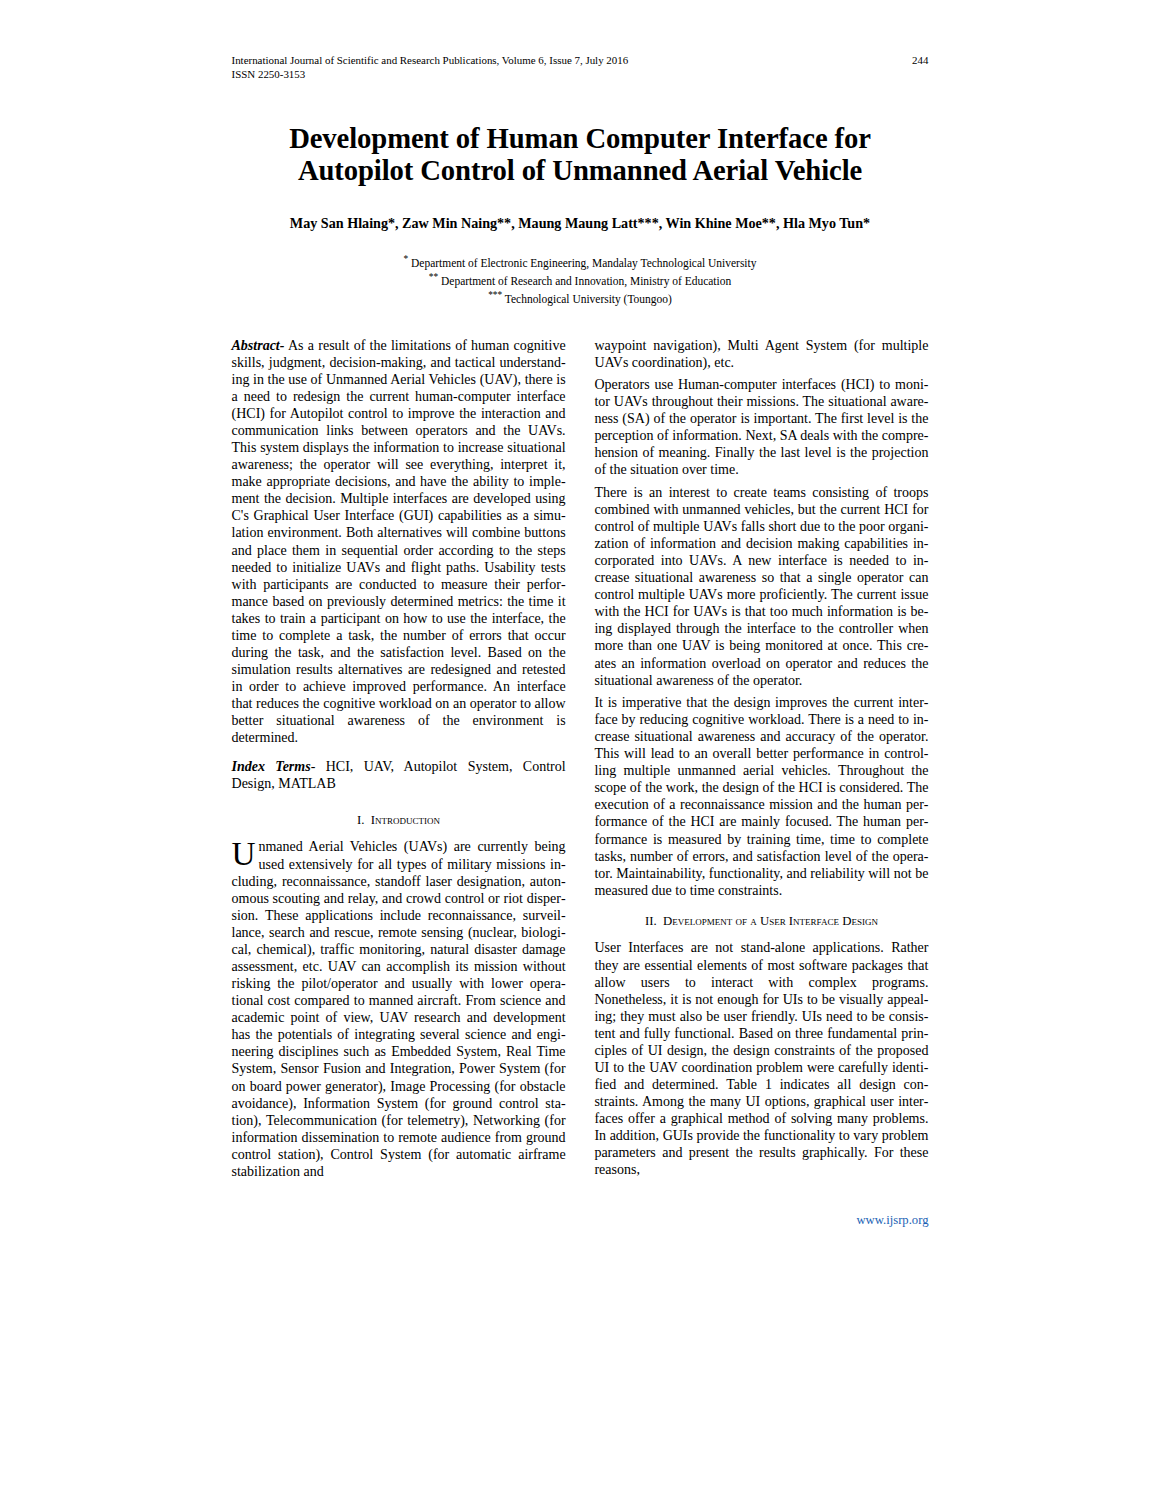International Journal of Scientific and Research Publications, Volume 6, Issue 7, July 2016
ISSN 2250-3153 244
Development of Human Computer Interface for
Autopilot Control of Unmanned Aerial Vehicle
May San Hlaing*, Zaw Min Naing**, Maung Maung Latt***, Win Khine Moe**, Hla Myo Tun*
* Department of Electronic Engineering, Mandalay Technological University
** Department of Research and Innovation, Ministry of Education
*** Technological University (Toungoo)
Abstract- As a result of the limitations of human cognitive skills, judgment, decision-making, and tactical understanding in the use of Unmanned Aerial Vehicles (UAV), there is a need to redesign the current human-computer interface (HCI) for Autopilot control to improve the interaction and communication links between operators and the UAVs. This system displays the information to increase situational awareness; the operator will see everything, interpret it, make appropriate decisions, and have the ability to implement the decision. Multiple interfaces are developed using C's Graphical User Interface (GUI) capabilities as a simulation environment. Both alternatives will combine buttons and place them in sequential order according to the steps needed to initialize UAVs and flight paths. Usability tests with participants are conducted to measure their performance based on previously determined metrics: the time it takes to train a participant on how to use the interface, the time to complete a task, the number of errors that occur during the task, and the satisfaction level. Based on the simulation results alternatives are redesigned and retested in order to achieve improved performance. An interface that reduces the cognitive workload on an operator to allow better situational awareness of the environment is determined.
Index Terms- HCI, UAV, Autopilot System, Control Design, MATLAB
I. Introduction
Unmaned Aerial Vehicles (UAVs) are currently being used extensively for all types of military missions including, reconnaissance, standoff laser designation, autonomous scouting and relay, and crowd control or riot dispersion. These applications include reconnaissance, surveillance, search and rescue, remote sensing (nuclear, biological, chemical), traffic monitoring, natural disaster damage assessment, etc. UAV can accomplish its mission without risking the pilot/operator and usually with lower operational cost compared to manned aircraft. From science and academic point of view, UAV research and development has the potentials of integrating several science and engineering disciplines such as Embedded System, Real Time System, Sensor Fusion and Integration, Power System (for on board power generator), Image Processing (for obstacle avoidance), Information System (for ground control station), Telecommunication (for telemetry), Networking (for information dissemination to remote audience from ground control station), Control System (for automatic airframe stabilization and
waypoint navigation), Multi Agent System (for multiple UAVs coordination), etc.
Operators use Human-computer interfaces (HCI) to monitor UAVs throughout their missions. The situational awareness (SA) of the operator is important. The first level is the perception of information. Next, SA deals with the comprehension of meaning. Finally the last level is the projection of the situation over time.
There is an interest to create teams consisting of troops combined with unmanned vehicles, but the current HCI for control of multiple UAVs falls short due to the poor organization of information and decision making capabilities incorporated into UAVs. A new interface is needed to increase situational awareness so that a single operator can control multiple UAVs more proficiently. The current issue with the HCI for UAVs is that too much information is being displayed through the interface to the controller when more than one UAV is being monitored at once. This creates an information overload on operator and reduces the situational awareness of the operator.
It is imperative that the design improves the current interface by reducing cognitive workload. There is a need to increase situational awareness and accuracy of the operator. This will lead to an overall better performance in controlling multiple unmanned aerial vehicles. Throughout the scope of the work, the design of the HCI is considered. The execution of a reconnaissance mission and the human performance of the HCI are mainly focused. The human performance is measured by training time, time to complete tasks, number of errors, and satisfaction level of the operator. Maintainability, functionality, and reliability will not be measured due to time constraints.
II. Development of a User Interface Design
User Interfaces are not stand-alone applications. Rather they are essential elements of most software packages that allow users to interact with complex programs. Nonetheless, it is not enough for UIs to be visually appealing; they must also be user friendly. UIs need to be consistent and fully functional. Based on three fundamental principles of UI design, the design constraints of the proposed UI to the UAV coordination problem were carefully identified and determined. Table 1 indicates all design constraints. Among the many UI options, graphical user interfaces offer a graphical method of solving many problems. In addition, GUIs provide the functionality to vary problem parameters and present the results graphically. For these reasons,
www.ijsrp.org